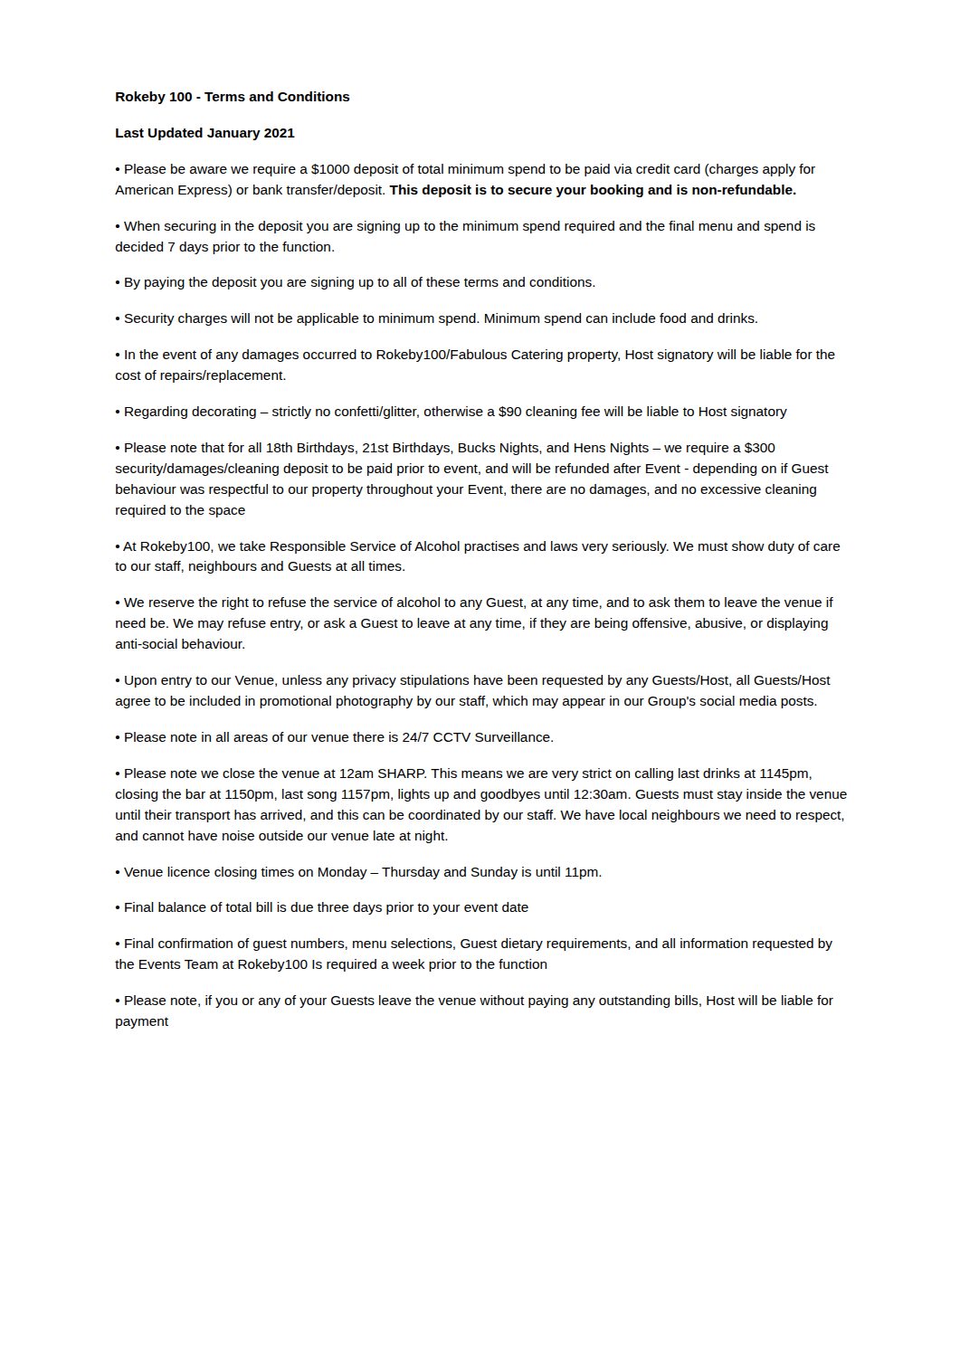Rokeby 100 - Terms and Conditions
Last Updated January 2021
• Please be aware we require a $1000 deposit of total minimum spend to be paid via credit card (charges apply for American Express) or bank transfer/deposit. This deposit is to secure your booking and is non-refundable.
• When securing in the deposit you are signing up to the minimum spend required and the final menu and spend is decided 7 days prior to the function.
• By paying the deposit you are signing up to all of these terms and conditions.
• Security charges will not be applicable to minimum spend. Minimum spend can include food and drinks.
• In the event of any damages occurred to Rokeby100/Fabulous Catering property, Host signatory will be liable for the cost of repairs/replacement.
• Regarding decorating – strictly no confetti/glitter, otherwise a $90 cleaning fee will be liable to Host signatory
• Please note that for all 18th Birthdays, 21st Birthdays, Bucks Nights, and Hens Nights – we require a $300 security/damages/cleaning deposit to be paid prior to event, and will be refunded after Event - depending on if Guest behaviour was respectful to our property throughout your Event, there are no damages, and no excessive cleaning required to the space
• At Rokeby100, we take Responsible Service of Alcohol practises and laws very seriously. We must show duty of care to our staff, neighbours and Guests at all times.
• We reserve the right to refuse the service of alcohol to any Guest, at any time, and to ask them to leave the venue if need be. We may refuse entry, or ask a Guest to leave at any time, if they are being offensive, abusive, or displaying anti-social behaviour.
• Upon entry to our Venue, unless any privacy stipulations have been requested by any Guests/Host, all Guests/Host agree to be included in promotional photography by our staff, which may appear in our Group's social media posts.
• Please note in all areas of our venue there is 24/7 CCTV Surveillance.
• Please note we close the venue at 12am SHARP. This means we are very strict on calling last drinks at 1145pm, closing the bar at 1150pm, last song 1157pm, lights up and goodbyes until 12:30am. Guests must stay inside the venue until their transport has arrived, and this can be coordinated by our staff. We have local neighbours we need to respect, and cannot have noise outside our venue late at night.
• Venue licence closing times on Monday – Thursday and Sunday is until 11pm.
• Final balance of total bill is due three days prior to your event date
• Final confirmation of guest numbers, menu selections, Guest dietary requirements, and all information requested by the Events Team at Rokeby100 Is required a week prior to the function
• Please note, if you or any of your Guests leave the venue without paying any outstanding bills, Host will be liable for payment